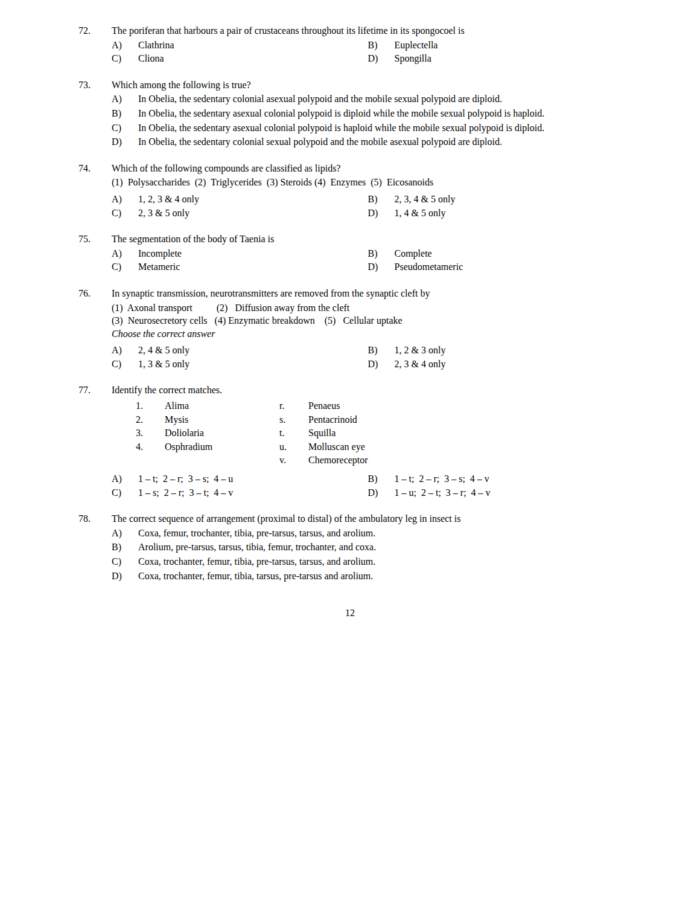72.
The poriferan that harbours a pair of crustaceans throughout its lifetime in its spongocoel is
A)
Clathrina
B)
Euplectella
C)
Cliona
D)
Spongilla
73.
Which among the following is true?
A)
In Obelia, the sedentary colonial asexual polypoid and the mobile sexual polypoid are diploid.
B)
In Obelia, the sedentary asexual colonial polypoid is diploid while the mobile sexual polypoid is haploid.
C)
In Obelia, the sedentary asexual colonial polypoid is haploid while the mobile sexual polypoid is diploid.
D)
In Obelia, the sedentary colonial sexual polypoid and the mobile asexual polypoid are diploid.
74.
Which of the following compounds are classified as lipids?
(1) Polysaccharides (2) Triglycerides (3) Steroids (4) Enzymes (5) Eicosanoids
A)
1, 2, 3 & 4 only
B)
2, 3, 4 & 5 only
C)
2, 3 & 5 only
D)
1, 4 & 5 only
75.
The segmentation of the body of Taenia is
A)
Incomplete
B)
Complete
C)
Metameric
D)
Pseudometameric
76.
In synaptic transmission, neurotransmitters are removed from the synaptic cleft by
(1) Axonal transport (2) Diffusion away from the cleft
(3) Neurosecretory cells (4) Enzymatic breakdown (5) Cellular uptake
Choose the correct answer
A)
2, 4 & 5 only
B)
1, 2 & 3 only
C)
1, 3 & 5 only
D)
2, 3 & 4 only
77.
Identify the correct matches.
| 1. | Alima | r. | Penaeus |
| 2. | Mysis | s. | Pentacrinoid |
| 3. | Doliolaria | t. | Squilla |
| 4. | Osphradium | u. | Molluscan eye |
| | | v. | Chemoreceptor |
A)
1 – t; 2 – r; 3 – s; 4 – u
B)
1 – t; 2 – r; 3 – s; 4 – v
C)
1 – s; 2 – r; 3 – t; 4 – v
D)
1 – u; 2 – t; 3 – r; 4 – v
78.
The correct sequence of arrangement (proximal to distal) of the ambulatory leg in insect is
A)
Coxa, femur, trochanter, tibia, pre-tarsus, tarsus, and arolium.
B)
Arolium, pre-tarsus, tarsus, tibia, femur, trochanter, and coxa.
C)
Coxa, trochanter, femur, tibia, pre-tarsus, tarsus, and arolium.
D)
Coxa, trochanter, femur, tibia, tarsus, pre-tarsus and arolium.
12